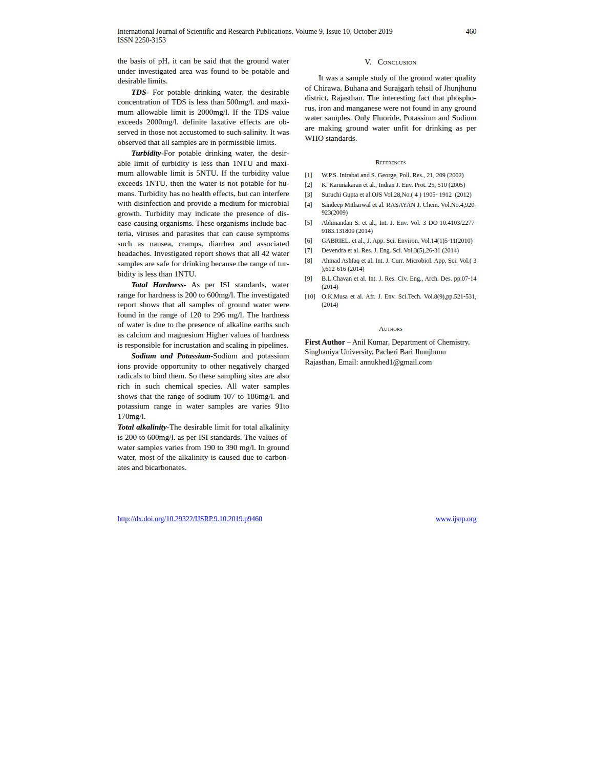International Journal of Scientific and Research Publications, Volume 9, Issue 10, October 2019
ISSN 2250-3153 460
the basis of pH, it can be said that the ground water under investigated area was found to be potable and desirable limits.
TDS- For potable drinking water, the desirable concentration of TDS is less than 500mg/l. and maximum allowable limit is 2000mg/l. If the TDS value exceeds 2000mg/l. definite laxative effects are observed in those not accustomed to such salinity. It was observed that all samples are in permissible limits.
Turbidity-For potable drinking water, the desirable limit of turbidity is less than 1NTU and maximum allowable limit is 5NTU. If the turbidity value exceeds 1NTU, then the water is not potable for humans. Turbidity has no health effects, but can interfere with disinfection and provide a medium for microbial growth. Turbidity may indicate the presence of disease-causing organisms. These organisms include bacteria, viruses and parasites that can cause symptoms such as nausea, cramps, diarrhea and associated headaches. Investigated report shows that all 42 water samples are safe for drinking because the range of turbidity is less than 1NTU.
Total Hardness- As per ISI standards, water range for hardness is 200 to 600mg/l. The investigated report shows that all samples of ground water were found in the range of 120 to 296 mg/l. The hardness of water is due to the presence of alkaline earths such as calcium and magnesium Higher values of hardness is responsible for incrustation and scaling in pipelines.
Sodium and Potassium-Sodium and potassium ions provide opportunity to other negatively charged radicals to bind them. So these sampling sites are also rich in such chemical species. All water samples shows that the range of sodium 107 to 186mg/l. and potassium range in water samples are varies 91to 170mg/l.
Total alkalinity-The desirable limit for total alkalinity is 200 to 600mg/l. as per ISI standards. The values of water samples varies from 190 to 390 mg/l. In ground water, most of the alkalinity is caused due to carbonates and bicarbonates.
V. Conclusion
It was a sample study of the ground water quality of Chirawa, Buhana and Surajgarh tehsil of Jhunjhunu district, Rajasthan. The interesting fact that phosphorus, iron and manganese were not found in any ground water samples. Only Fluoride, Potassium and Sodium are making ground water unfit for drinking as per WHO standards.
References
[1] W.P.S. Inirabai and S. George, Poll. Res., 21, 209 (2002)
[2] K. Karunakaran et al., Indian J. Env. Prot. 25, 510 (2005)
[3] Suruchi Gupta et al.OJS Vol.28,No.( 4 ) 1905- 1912 (2012)
[4] Sandeep Mitharwal et al. RASAYAN J. Chem. Vol.No.4,920- 923(2009)
[5] Abhinandan S. et al., Int. J. Env. Vol. 3 DO-10.4103/2277-9183.131809 (2014)
[6] GABRIEL. et al., J. App. Sci. Environ. Vol.14(1)5-11(2010)
[7] Devendra et al. Res. J. Eng. Sci. Vol.3(5),26-31 (2014)
[8] Ahmad Ashfaq et al. Int. J. Curr. Microbiol. App. Sci. Vol.( 3 ),612-616 (2014)
[9] B.L.Chavan et al. Int. J. Res. Civ. Eng., Arch. Des. pp.07-14 (2014)
[10] O.K.Musa et al. Afr. J. Env. Sci.Tech. Vol.8(9),pp.521-531,(2014)
Authors
First Author – Anil Kumar, Department of Chemistry, Singhaniya University, Pacheri Bari Jhunjhunu Rajasthan, Email: annukhed1@gmail.com
http://dx.doi.org/10.29322/IJSRP.9.10.2019.p9460
www.ijsrp.org